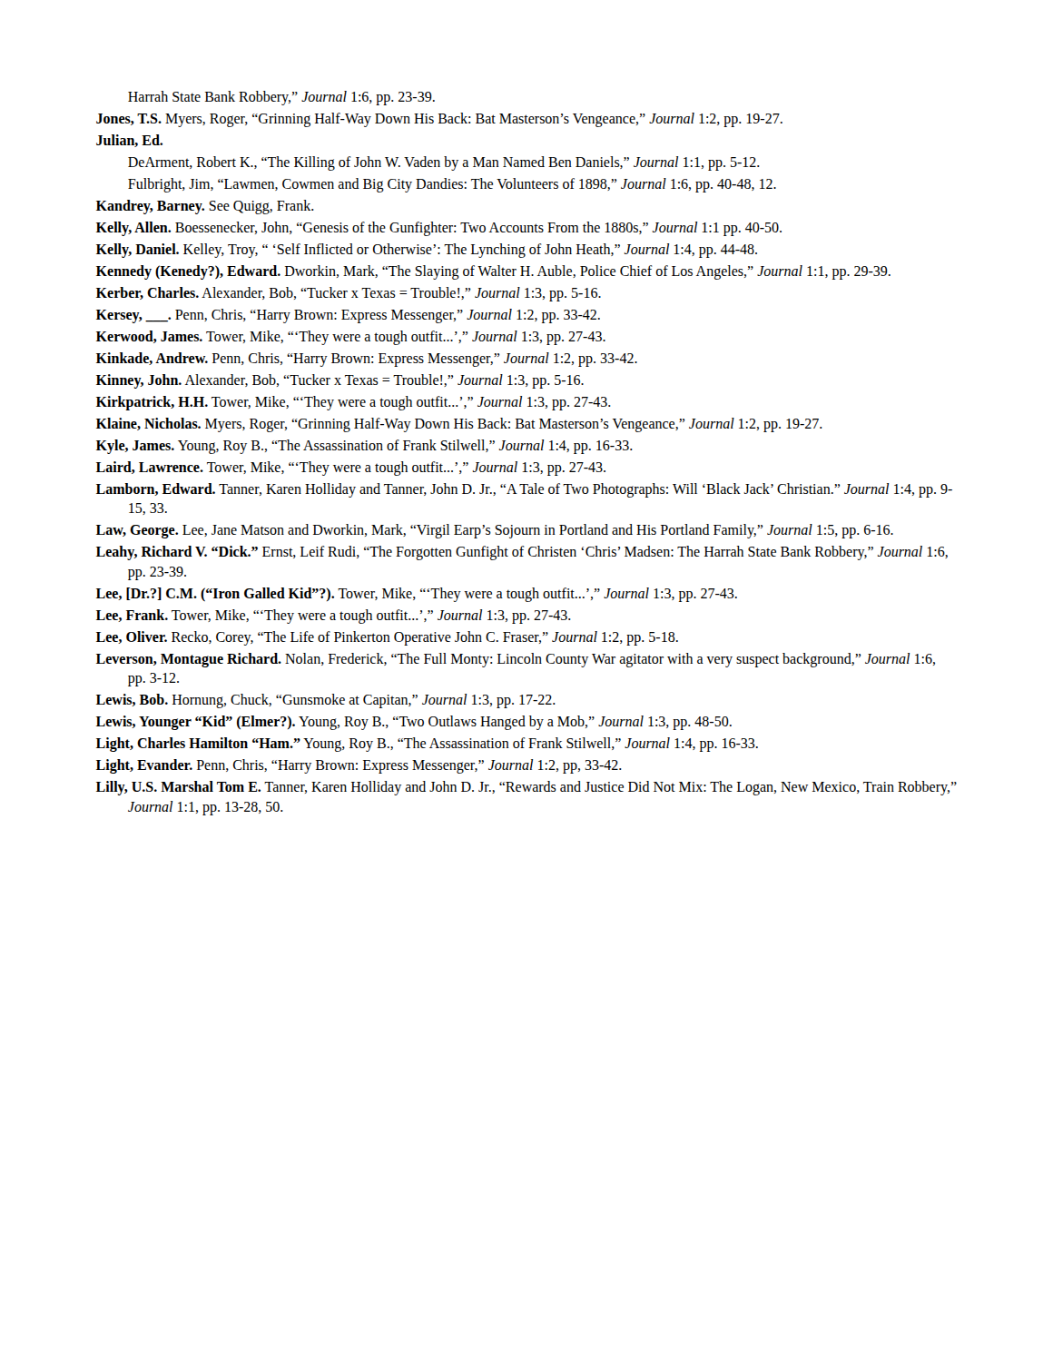Harrah State Bank Robbery,” Journal 1:6, pp. 23-39.
Jones, T.S. Myers, Roger, “Grinning Half-Way Down His Back: Bat Masterson’s Vengeance,” Journal 1:2, pp. 19-27.
Julian, Ed.
DeArment, Robert K., “The Killing of John W. Vaden by a Man Named Ben Daniels,” Journal 1:1, pp. 5-12.
Fulbright, Jim, “Lawmen, Cowmen and Big City Dandies: The Volunteers of 1898,” Journal 1:6, pp. 40-48, 12.
Kandrey, Barney. See Quigg, Frank.
Kelly, Allen. Boessenecker, John, “Genesis of the Gunfighter: Two Accounts From the 1880s,” Journal 1:1 pp. 40-50.
Kelly, Daniel. Kelley, Troy, “ ‘Self Inflicted or Otherwise’: The Lynching of John Heath,” Journal 1:4, pp. 44-48.
Kennedy (Kenedy?), Edward. Dworkin, Mark, “The Slaying of Walter H. Auble, Police Chief of Los Angeles,” Journal 1:1, pp. 29-39.
Kerber, Charles. Alexander, Bob, “Tucker x Texas = Trouble!,” Journal 1:3, pp. 5-16.
Kersey, ___. Penn, Chris, “Harry Brown: Express Messenger,” Journal 1:2, pp. 33-42.
Kerwood, James. Tower, Mike, “‘They were a tough outfit...’,” Journal 1:3, pp. 27-43.
Kinkade, Andrew. Penn, Chris, “Harry Brown: Express Messenger,” Journal 1:2, pp. 33-42.
Kinney, John. Alexander, Bob, “Tucker x Texas = Trouble!,” Journal 1:3, pp. 5-16.
Kirkpatrick, H.H. Tower, Mike, “‘They were a tough outfit...’,” Journal 1:3, pp. 27-43.
Klaine, Nicholas. Myers, Roger, “Grinning Half-Way Down His Back: Bat Masterson’s Vengeance,” Journal 1:2, pp. 19-27.
Kyle, James. Young, Roy B., “The Assassination of Frank Stilwell,” Journal 1:4, pp. 16-33.
Laird, Lawrence. Tower, Mike, “‘They were a tough outfit...’,” Journal 1:3, pp. 27-43.
Lamborn, Edward. Tanner, Karen Holliday and Tanner, John D. Jr., “A Tale of Two Photographs: Will ‘Black Jack’ Christian.” Journal 1:4, pp. 9-15, 33.
Law, George. Lee, Jane Matson and Dworkin, Mark, “Virgil Earp’s Sojourn in Portland and His Portland Family,” Journal 1:5, pp. 6-16.
Leahy, Richard V. “Dick.” Ernst, Leif Rudi, “The Forgotten Gunfight of Christen ‘Chris’ Madsen: The Harrah State Bank Robbery,” Journal 1:6, pp. 23-39.
Lee, [Dr.?] C.M. (“Iron Galled Kid”?). Tower, Mike, “‘They were a tough outfit...’,” Journal 1:3, pp. 27-43.
Lee, Frank. Tower, Mike, “‘They were a tough outfit...’,” Journal 1:3, pp. 27-43.
Lee, Oliver. Recko, Corey, “The Life of Pinkerton Operative John C. Fraser,” Journal 1:2, pp. 5-18.
Leverson, Montague Richard. Nolan, Frederick, “The Full Monty: Lincoln County War agitator with a very suspect background,” Journal 1:6, pp. 3-12.
Lewis, Bob. Hornung, Chuck, “Gunsmoke at Capitan,” Journal 1:3, pp. 17-22.
Lewis, Younger “Kid” (Elmer?). Young, Roy B., “Two Outlaws Hanged by a Mob,” Journal 1:3, pp. 48-50.
Light, Charles Hamilton “Ham.” Young, Roy B., “The Assassination of Frank Stilwell,” Journal 1:4, pp. 16-33.
Light, Evander. Penn, Chris, “Harry Brown: Express Messenger,” Journal 1:2, pp, 33-42.
Lilly, U.S. Marshal Tom E. Tanner, Karen Holliday and John D. Jr., “Rewards and Justice Did Not Mix: The Logan, New Mexico, Train Robbery,” Journal 1:1, pp. 13-28, 50.